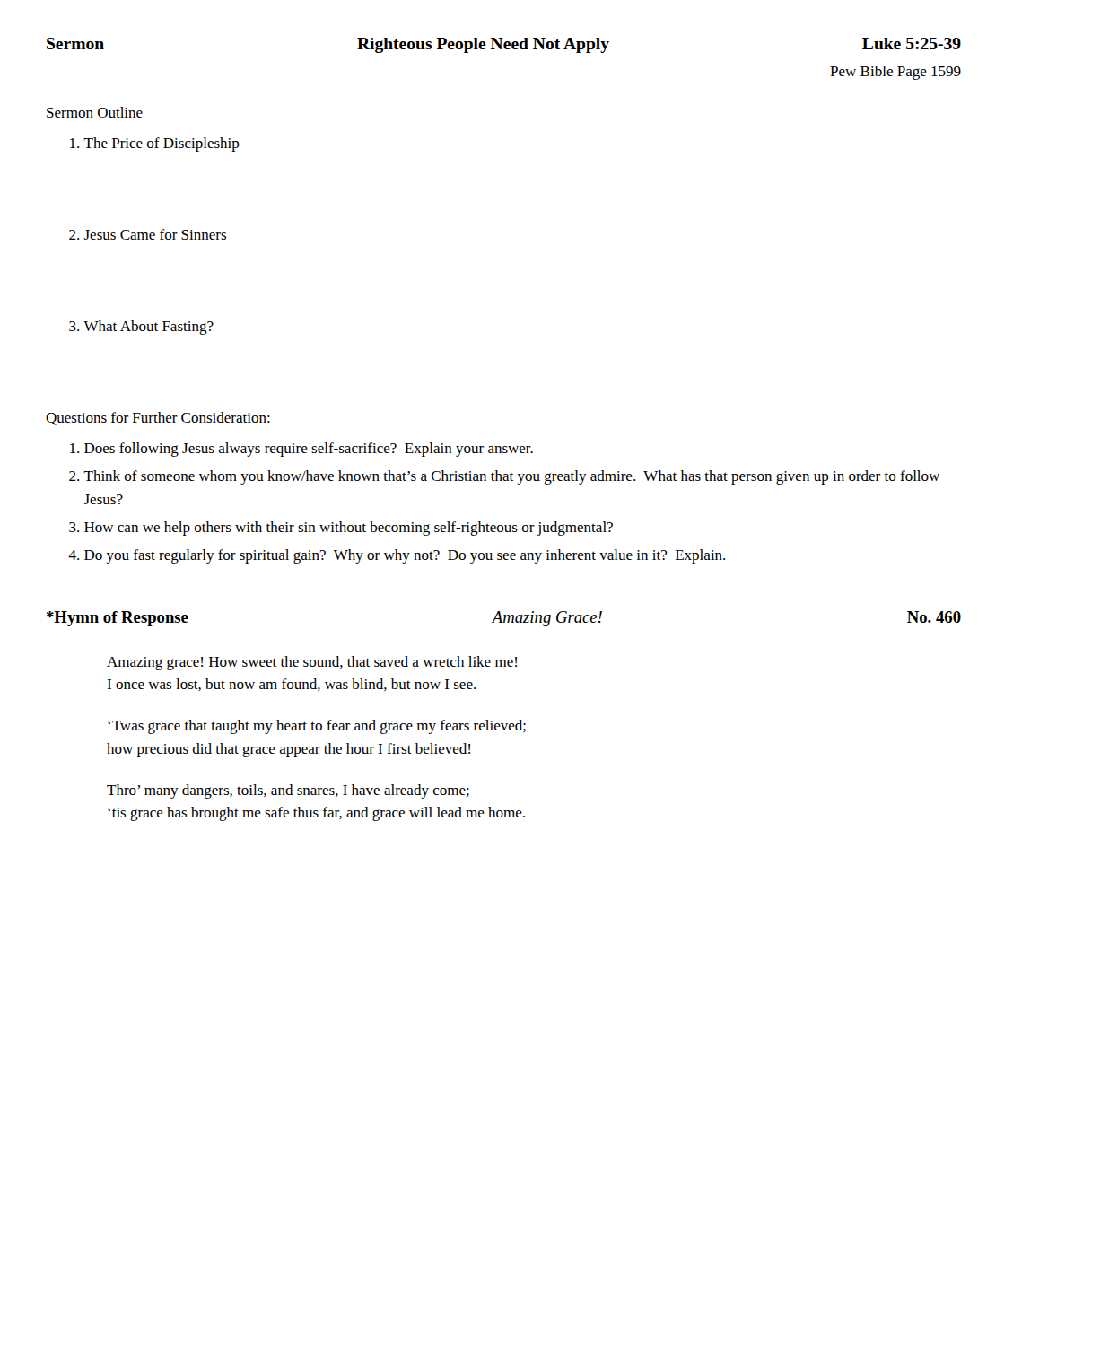Sermon Righteous People Need Not Apply Luke 5:25-39
Pew Bible Page 1599
Sermon Outline
The Price of Discipleship
Jesus Came for Sinners
What About Fasting?
Questions for Further Consideration:
Does following Jesus always require self-sacrifice? Explain your answer.
Think of someone whom you know/have known that’s a Christian that you greatly admire. What has that person given up in order to follow Jesus?
How can we help others with their sin without becoming self-righteous or judgmental?
Do you fast regularly for spiritual gain? Why or why not? Do you see any inherent value in it? Explain.
*Hymn of Response Amazing Grace! No. 460
Amazing grace! How sweet the sound, that saved a wretch like me!
I once was lost, but now am found, was blind, but now I see.
‘Twas grace that taught my heart to fear and grace my fears relieved;
how precious did that grace appear the hour I first believed!
Thro’ many dangers, toils, and snares, I have already come;
‘tis grace has brought me safe thus far, and grace will lead me home.